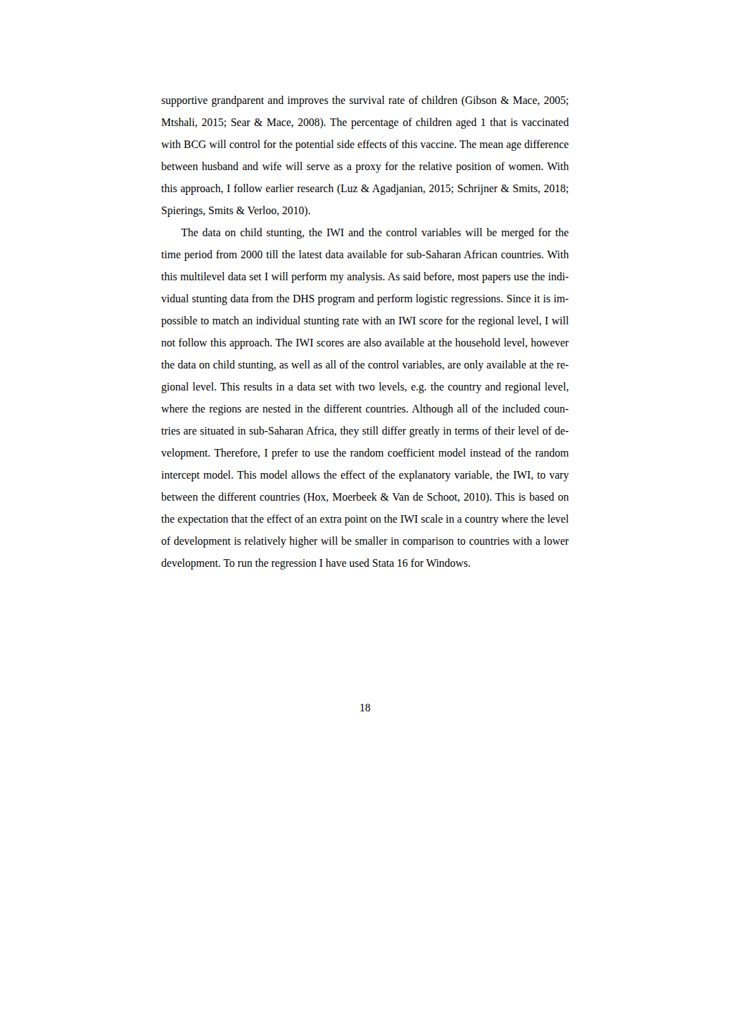supportive grandparent and improves the survival rate of children (Gibson & Mace, 2005; Mtshali, 2015; Sear & Mace, 2008). The percentage of children aged 1 that is vaccinated with BCG will control for the potential side effects of this vaccine. The mean age difference between husband and wife will serve as a proxy for the relative position of women. With this approach, I follow earlier research (Luz & Agadjanian, 2015; Schrijner & Smits, 2018; Spierings, Smits & Verloo, 2010).
The data on child stunting, the IWI and the control variables will be merged for the time period from 2000 till the latest data available for sub-Saharan African countries. With this multilevel data set I will perform my analysis. As said before, most papers use the individual stunting data from the DHS program and perform logistic regressions. Since it is impossible to match an individual stunting rate with an IWI score for the regional level, I will not follow this approach. The IWI scores are also available at the household level, however the data on child stunting, as well as all of the control variables, are only available at the regional level. This results in a data set with two levels, e.g. the country and regional level, where the regions are nested in the different countries. Although all of the included countries are situated in sub-Saharan Africa, they still differ greatly in terms of their level of development. Therefore, I prefer to use the random coefficient model instead of the random intercept model. This model allows the effect of the explanatory variable, the IWI, to vary between the different countries (Hox, Moerbeek & Van de Schoot, 2010). This is based on the expectation that the effect of an extra point on the IWI scale in a country where the level of development is relatively higher will be smaller in comparison to countries with a lower development. To run the regression I have used Stata 16 for Windows.
18